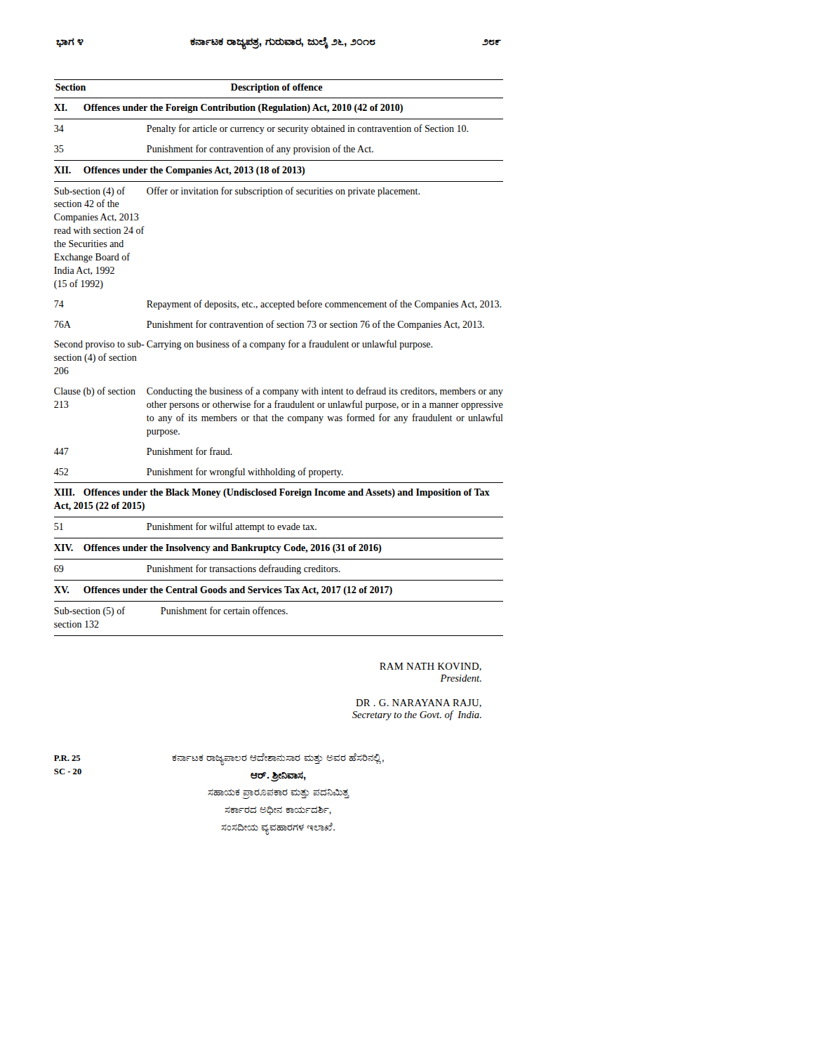ಭಾಗ ೪ ಕರ್ನಾಟಕ ರಾಜ್ಯಪತ್ರ, ಗುರುವಾರ, ಜುಲೈ ೨೬, ೨೦೧೮ ೨೮೯
| Section | Description of offence |
| --- | --- |
| XI. Offences under the Foreign Contribution (Regulation) Act, 2010 (42 of 2010) |
| 34 | Penalty for article or currency or security obtained in contravention of Section 10. |
| 35 | Punishment for contravention of any provision of the Act. |
| XII. Offences under the Companies Act, 2013 (18 of 2013) |
| Sub-section (4) of section 42 of the Companies Act, 2013 read with section 24 of the Securities and Exchange Board of India Act, 1992 (15 of 1992) | Offer or invitation for subscription of securities on private placement. |
| 74 | Repayment of deposits, etc., accepted before commencement of the Companies Act, 2013. |
| 76A | Punishment for contravention of section 73 or section 76 of the Companies Act, 2013. |
| Second proviso to sub-section (4) of section 206 | Carrying on business of a company for a fraudulent or unlawful purpose. |
| Clause (b) of section 213 | Conducting the business of a company with intent to defraud its creditors, members or any other persons or otherwise for a fraudulent or unlawful purpose, or in a manner oppressive to any of its members or that the company was formed for any fraudulent or unlawful purpose. |
| 447 | Punishment for fraud. |
| 452 | Punishment for wrongful withholding of property. |
| XIII. Offences under the Black Money (Undisclosed Foreign Income and Assets) and Imposition of Tax Act, 2015 (22 of 2015) |
| 51 | Punishment for wilful attempt to evade tax. |
| XIV. Offences under the Insolvency and Bankruptcy Code, 2016 (31 of 2016) |
| 69 | Punishment for transactions defrauding creditors. |
| XV. Offences under the Central Goods and Services Tax Act, 2017 (12 of 2017) |
| Sub-section (5) of section 132 | Punishment for certain offences. |
RAM NATH KOVIND,
President.
DR . G. NARAYANA RAJU,
Secretary to the Govt. of India.
P.R. 25
SC - 20
ಕರ್ನಾಟಕ ರಾಜ್ಯಪಾಲರ ಆದೇಶಾನುಸಾರ ಮತ್ತು ಅವರ ಹೆಸರಿನಲ್ಲಿ,
ಆರ್. ಶ್ರೀನಿವಾಸ,
ಸಹಾಯಕ ಪ್ರಾರೂಪಕಾರ ಮತ್ತು ಪದನಿಮಿತ್ತ
ಸರ್ಕಾರದ ಅಧೀನ ಕಾರ್ಯದರ್ಶಿ,
ಸಂಸದೀಯ ವ್ಯವಹಾರಗಳ ಇಲಾಖೆ.